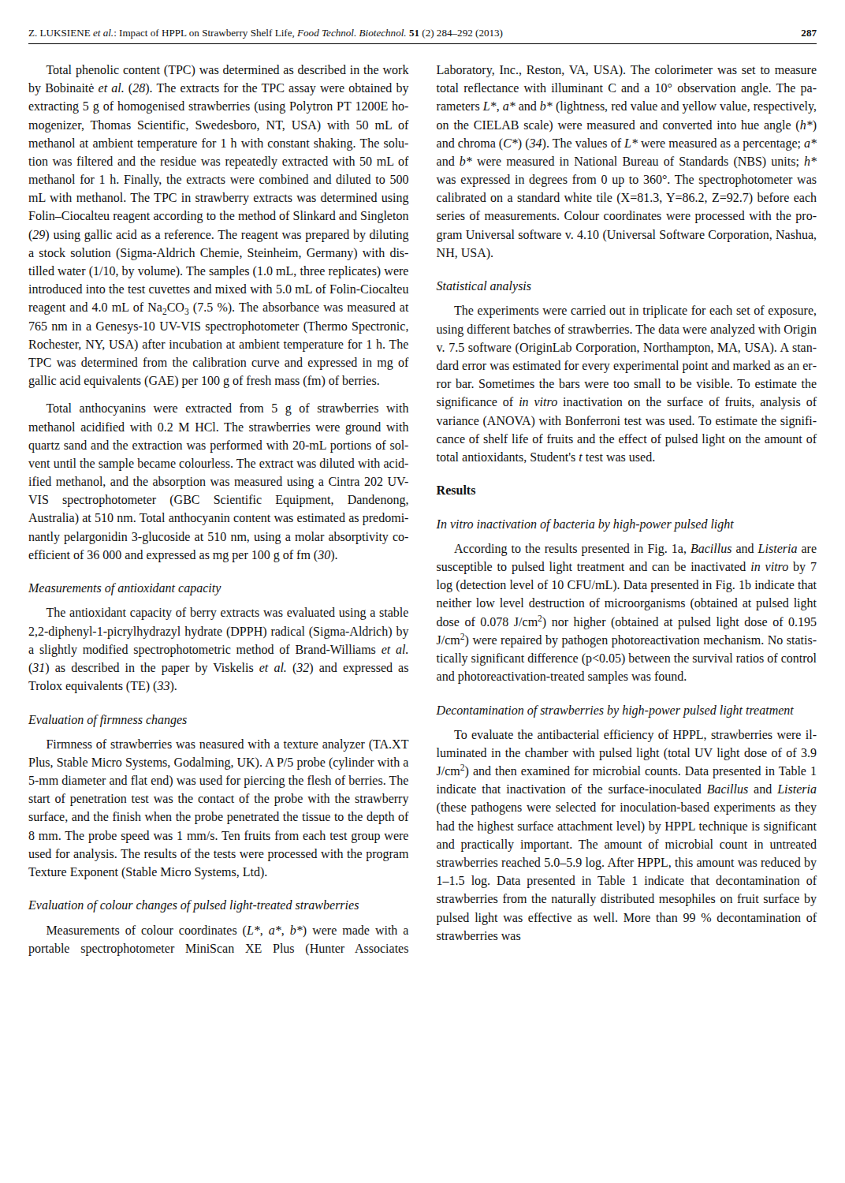Z. LUKSIENE et al.: Impact of HPPL on Strawberry Shelf Life, Food Technol. Biotechnol. 51 (2) 284–292 (2013) 287
Total phenolic content (TPC) was determined as described in the work by Bobinaitė et al. (28). The extracts for the TPC assay were obtained by extracting 5 g of homogenised strawberries (using Polytron PT 1200E homogenizer, Thomas Scientific, Swedesboro, NT, USA) with 50 mL of methanol at ambient temperature for 1 h with constant shaking. The solution was filtered and the residue was repeatedly extracted with 50 mL of methanol for 1 h. Finally, the extracts were combined and diluted to 500 mL with methanol. The TPC in strawberry extracts was determined using Folin–Ciocalteu reagent according to the method of Slinkard and Singleton (29) using gallic acid as a reference. The reagent was prepared by diluting a stock solution (Sigma-Aldrich Chemie, Steinheim, Germany) with distilled water (1/10, by volume). The samples (1.0 mL, three replicates) were introduced into the test cuvettes and mixed with 5.0 mL of Folin-Ciocalteu reagent and 4.0 mL of Na2CO3 (7.5 %). The absorbance was measured at 765 nm in a Genesys-10 UV-VIS spectrophotometer (Thermo Spectronic, Rochester, NY, USA) after incubation at ambient temperature for 1 h. The TPC was determined from the calibration curve and expressed in mg of gallic acid equivalents (GAE) per 100 g of fresh mass (fm) of berries.
Total anthocyanins were extracted from 5 g of strawberries with methanol acidified with 0.2 M HCl. The strawberries were ground with quartz sand and the extraction was performed with 20-mL portions of solvent until the sample became colourless. The extract was diluted with acidified methanol, and the absorption was measured using a Cintra 202 UV-VIS spectrophotometer (GBC Scientific Equipment, Dandenong, Australia) at 510 nm. Total anthocyanin content was estimated as predominantly pelargonidin 3-glucoside at 510 nm, using a molar absorptivity coefficient of 36 000 and expressed as mg per 100 g of fm (30).
Measurements of antioxidant capacity
The antioxidant capacity of berry extracts was evaluated using a stable 2,2-diphenyl-1-picrylhydrazyl hydrate (DPPH) radical (Sigma-Aldrich) by a slightly modified spectrophotometric method of Brand-Williams et al. (31) as described in the paper by Viskelis et al. (32) and expressed as Trolox equivalents (TE) (33).
Evaluation of firmness changes
Firmness of strawberries was neasured with a texture analyzer (TA.XT Plus, Stable Micro Systems, Godalming, UK). A P/5 probe (cylinder with a 5-mm diameter and flat end) was used for piercing the flesh of berries. The start of penetration test was the contact of the probe with the strawberry surface, and the finish when the probe penetrated the tissue to the depth of 8 mm. The probe speed was 1 mm/s. Ten fruits from each test group were used for analysis. The results of the tests were processed with the program Texture Exponent (Stable Micro Systems, Ltd).
Evaluation of colour changes of pulsed light-treated strawberries
Measurements of colour coordinates (L*, a*, b*) were made with a portable spectrophotometer MiniScan XE Plus (Hunter Associates Laboratory, Inc., Reston, VA, USA). The colorimeter was set to measure total reflectance with illuminant C and a 10° observation angle. The parameters L*, a* and b* (lightness, red value and yellow value, respectively, on the CIELAB scale) were measured and converted into hue angle (h*) and chroma (C*) (34). The values of L* were measured as a percentage; a* and b* were measured in National Bureau of Standards (NBS) units; h* was expressed in degrees from 0 up to 360°. The spectrophotometer was calibrated on a standard white tile (X=81.3, Y=86.2, Z=92.7) before each series of measurements. Colour coordinates were processed with the program Universal software v. 4.10 (Universal Software Corporation, Nashua, NH, USA).
Statistical analysis
The experiments were carried out in triplicate for each set of exposure, using different batches of strawberries. The data were analyzed with Origin v. 7.5 software (OriginLab Corporation, Northampton, MA, USA). A standard error was estimated for every experimental point and marked as an error bar. Sometimes the bars were too small to be visible. To estimate the significance of in vitro inactivation on the surface of fruits, analysis of variance (ANOVA) with Bonferroni test was used. To estimate the significance of shelf life of fruits and the effect of pulsed light on the amount of total antioxidants, Student's t test was used.
Results
In vitro inactivation of bacteria by high-power pulsed light
According to the results presented in Fig. 1a, Bacillus and Listeria are susceptible to pulsed light treatment and can be inactivated in vitro by 7 log (detection level of 10 CFU/mL). Data presented in Fig. 1b indicate that neither low level destruction of microorganisms (obtained at pulsed light dose of 0.078 J/cm2) nor higher (obtained at pulsed light dose of 0.195 J/cm2) were repaired by pathogen photoreactivation mechanism. No statistically significant difference (p<0.05) between the survival ratios of control and photoreactivation-treated samples was found.
Decontamination of strawberries by high-power pulsed light treatment
To evaluate the antibacterial efficiency of HPPL, strawberries were illuminated in the chamber with pulsed light (total UV light dose of of 3.9 J/cm2) and then examined for microbial counts. Data presented in Table 1 indicate that inactivation of the surface-inoculated Bacillus and Listeria (these pathogens were selected for inoculation-based experiments as they had the highest surface attachment level) by HPPL technique is significant and practically important. The amount of microbial count in untreated strawberries reached 5.0–5.9 log. After HPPL, this amount was reduced by 1–1.5 log. Data presented in Table 1 indicate that decontamination of strawberries from the naturally distributed mesophiles on fruit surface by pulsed light was effective as well. More than 99 % decontamination of strawberries was